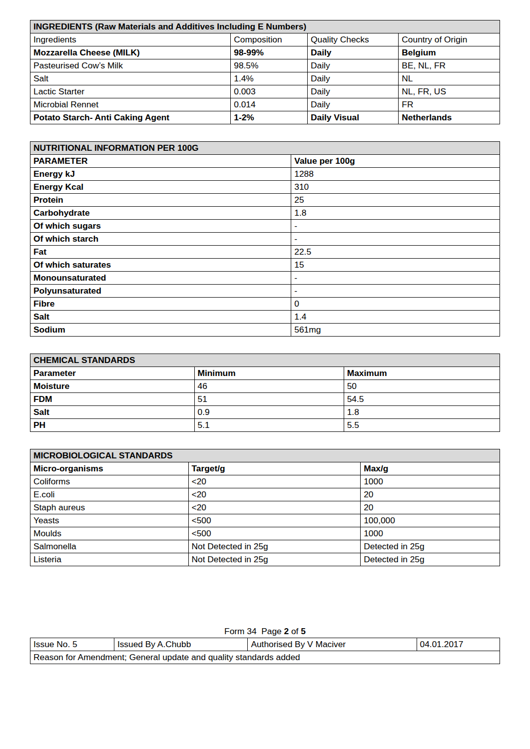| INGREDIENTS (Raw Materials and Additives Including E Numbers) |
| --- |
| Ingredients | Composition | Quality Checks | Country of Origin |
| Mozzarella Cheese (MILK) | 98-99% | Daily | Belgium |
| Pasteurised Cow’s Milk | 98.5% | Daily | BE, NL, FR |
| Salt | 1.4% | Daily | NL |
| Lactic Starter | 0.003 | Daily | NL, FR, US |
| Microbial Rennet | 0.014 | Daily | FR |
| Potato Starch- Anti Caking Agent | 1-2% | Daily Visual | Netherlands |
| NUTRITIONAL INFORMATION PER 100G |
| --- |
| PARAMETER | Value per 100g |
| Energy kJ | 1288 |
| Energy Kcal | 310 |
| Protein | 25 |
| Carbohydrate | 1.8 |
| Of which sugars | - |
| Of which starch | - |
| Fat | 22.5 |
| Of which saturates | 15 |
| Monounsaturated | - |
| Polyunsaturated | - |
| Fibre | 0 |
| Salt | 1.4 |
| Sodium | 561mg |
| CHEMICAL STANDARDS |
| --- |
| Parameter | Minimum | Maximum |
| Moisture | 46 | 50 |
| FDM | 51 | 54.5 |
| Salt | 0.9 | 1.8 |
| PH | 5.1 | 5.5 |
| MICROBIOLOGICAL STANDARDS |
| --- |
| Micro-organisms | Target/g | Max/g |
| Coliforms | <20 | 1000 |
| E.coli | <20 | 20 |
| Staph aureus | <20 | 20 |
| Yeasts | <500 | 100,000 |
| Moulds | <500 | 1000 |
| Salmonella | Not Detected in 25g | Detected in 25g |
| Listeria | Not Detected in 25g | Detected in 25g |
Form 34 Page 2 of 5
| Issue No. 5 | Issued By A.Chubb | Authorised By V Maciver | 04.01.2017 |
| Reason for Amendment; General update and quality standards added |